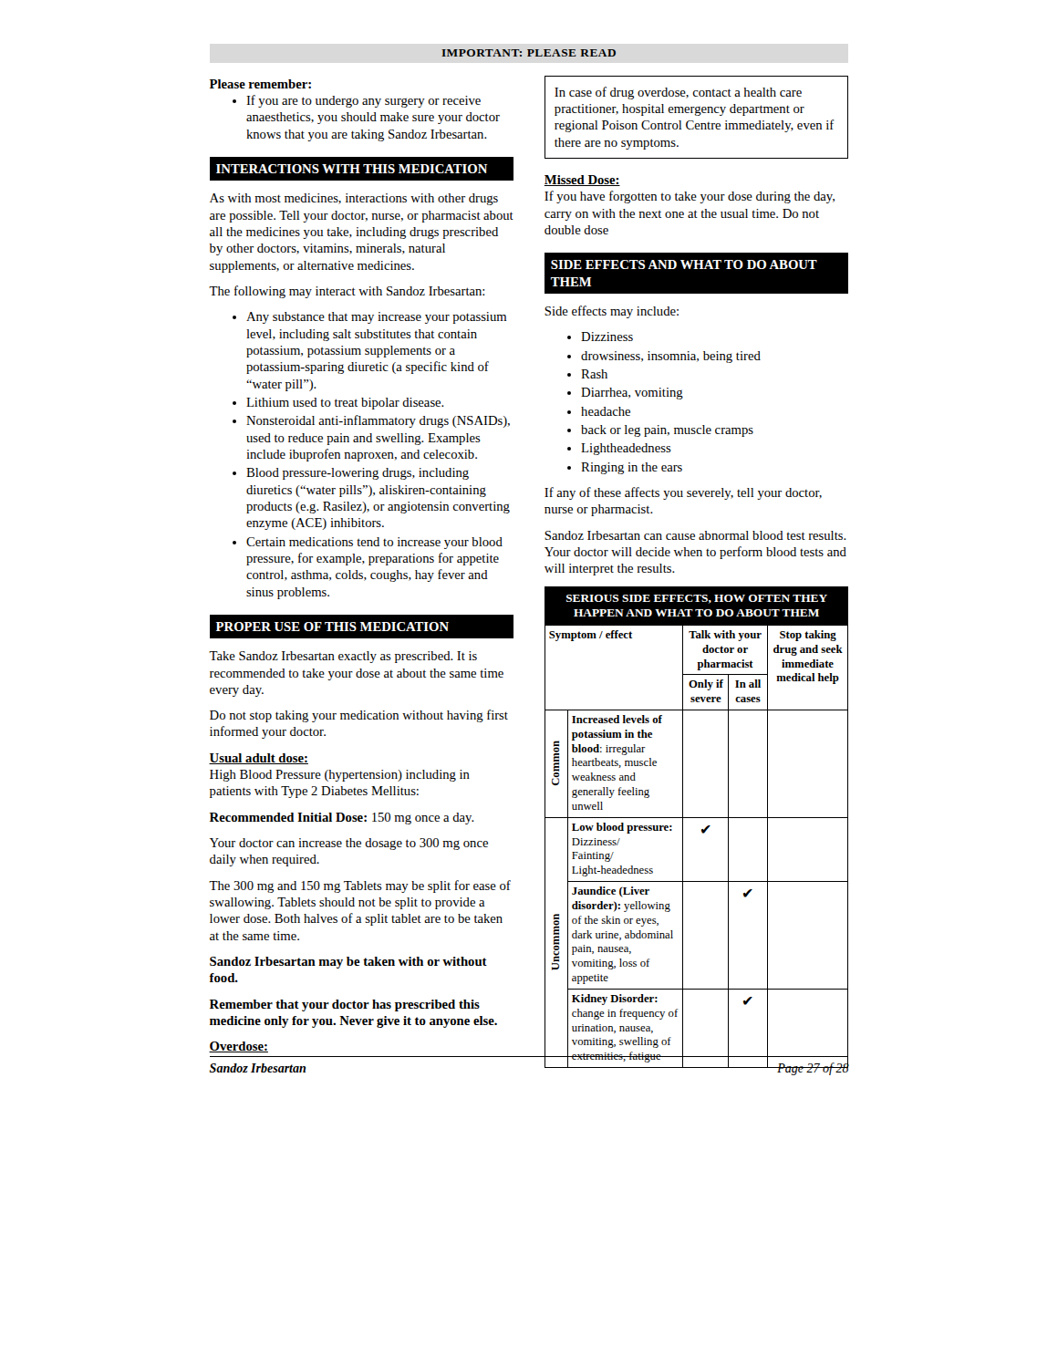IMPORTANT: PLEASE READ
Please remember:
If you are to undergo any surgery or receive anaesthetics, you should make sure your doctor knows that you are taking Sandoz Irbesartan.
INTERACTIONS WITH THIS MEDICATION
As with most medicines, interactions with other drugs are possible. Tell your doctor, nurse, or pharmacist about all the medicines you take, including drugs prescribed by other doctors, vitamins, minerals, natural supplements, or alternative medicines.
The following may interact with Sandoz Irbesartan:
Any substance that may increase your potassium level, including salt substitutes that contain potassium, potassium supplements or a potassium-sparing diuretic (a specific kind of “water pill”).
Lithium used to treat bipolar disease.
Nonsteroidal anti-inflammatory drugs (NSAIDs), used to reduce pain and swelling. Examples include ibuprofen naproxen, and celecoxib.
Blood pressure-lowering drugs, including diuretics (“water pills”), aliskiren-containing products (e.g. Rasilez), or angiotensin converting enzyme (ACE) inhibitors.
Certain medications tend to increase your blood pressure, for example, preparations for appetite control, asthma, colds, coughs, hay fever and sinus problems.
PROPER USE OF THIS MEDICATION
Take Sandoz Irbesartan exactly as prescribed. It is recommended to take your dose at about the same time every day.
Do not stop taking your medication without having first informed your doctor.
Usual adult dose:
High Blood Pressure (hypertension) including in patients with Type 2 Diabetes Mellitus:
Recommended Initial Dose: 150 mg once a day.
Your doctor can increase the dosage to 300 mg once daily when required.
The 300 mg and 150 mg Tablets may be split for ease of swallowing. Tablets should not be split to provide a lower dose. Both halves of a split tablet are to be taken at the same time.
Sandoz Irbesartan may be taken with or without food.
Remember that your doctor has prescribed this medicine only for you. Never give it to anyone else.
Overdose:
In case of drug overdose, contact a health care practitioner, hospital emergency department or regional Poison Control Centre immediately, even if there are no symptoms.
Missed Dose:
If you have forgotten to take your dose during the day, carry on with the next one at the usual time. Do not double dose
SIDE EFFECTS AND WHAT TO DO ABOUT THEM
Side effects may include:
Dizziness
drowsiness, insomnia, being tired
Rash
Diarrhea, vomiting
headache
back or leg pain, muscle cramps
Lightheadedness
Ringing in the ears
If any of these affects you severely, tell your doctor, nurse or pharmacist.
Sandoz Irbesartan can cause abnormal blood test results. Your doctor will decide when to perform blood tests and will interpret the results.
| SERIOUS SIDE EFFECTS, HOW OFTEN THEY HAPPEN AND WHAT TO DO ABOUT THEM |
| Symptom / effect | Talk with your doctor or pharmacist | Stop taking drug and seek immediate medical help |
| Only if severe | In all cases |
| Common | Increased levels of potassium in the blood : irregular heartbeats, muscle weakness and generally feeling unwell | | | |
| Uncommon | Low blood pressure: Dizziness/ Fainting/ Light-headedness | ✔ | | |
| Jaundice (Liver disorder): yellowing of the skin or eyes, dark urine, abdominal pain, nausea, vomiting, loss of appetite | | ✔ | |
| Kidney Disorder: change in frequency of urination, nausea, vomiting, swelling of extremities, fatigue | | ✔ | |
Sandoz Irbesartan Page 27 of 28